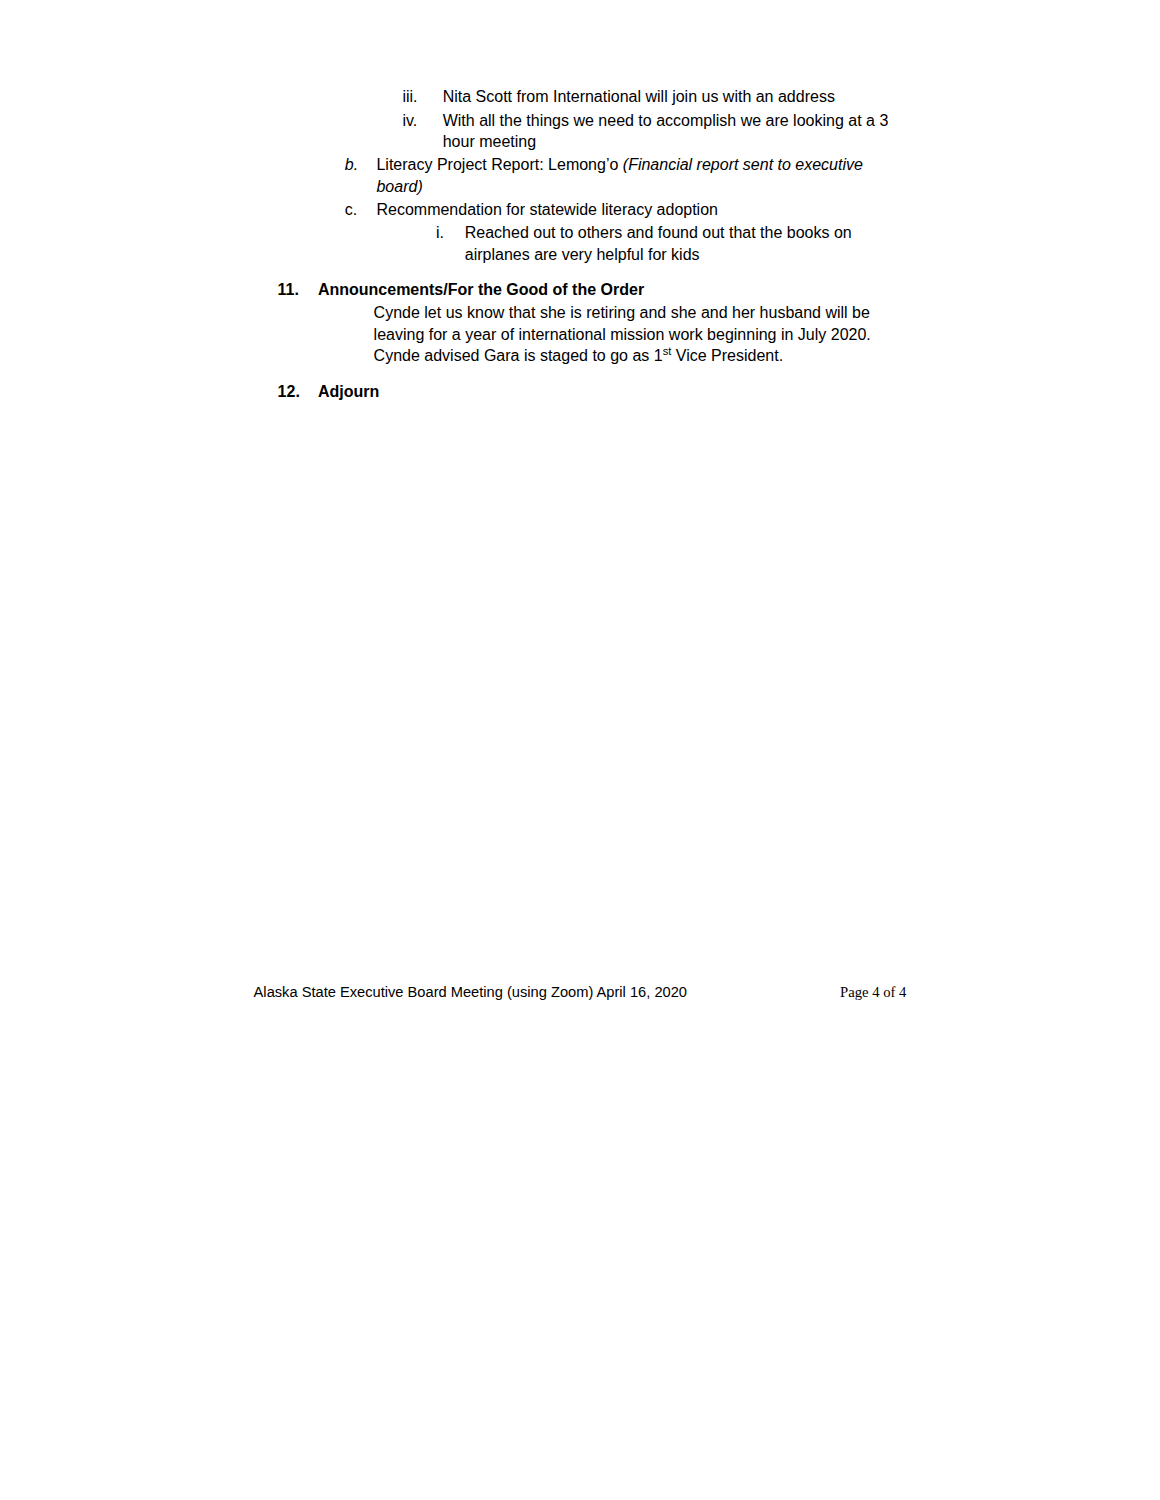iii. Nita Scott from International will join us with an address
iv. With all the things we need to accomplish we are looking at a 3 hour meeting
b. Literacy Project Report: Lemong’o (Financial report sent to executive board)
c. Recommendation for statewide literacy adoption
i. Reached out to others and found out that the books on airplanes are very helpful for kids
11. Announcements/For the Good of the Order
Cynde let us know that she is retiring and she and her husband will be leaving for a year of international mission work beginning in July 2020. Cynde advised Gara is staged to go as 1st Vice President.
12. Adjourn
Alaska State Executive Board Meeting (using Zoom) April 16, 2020 Page 4 of 4